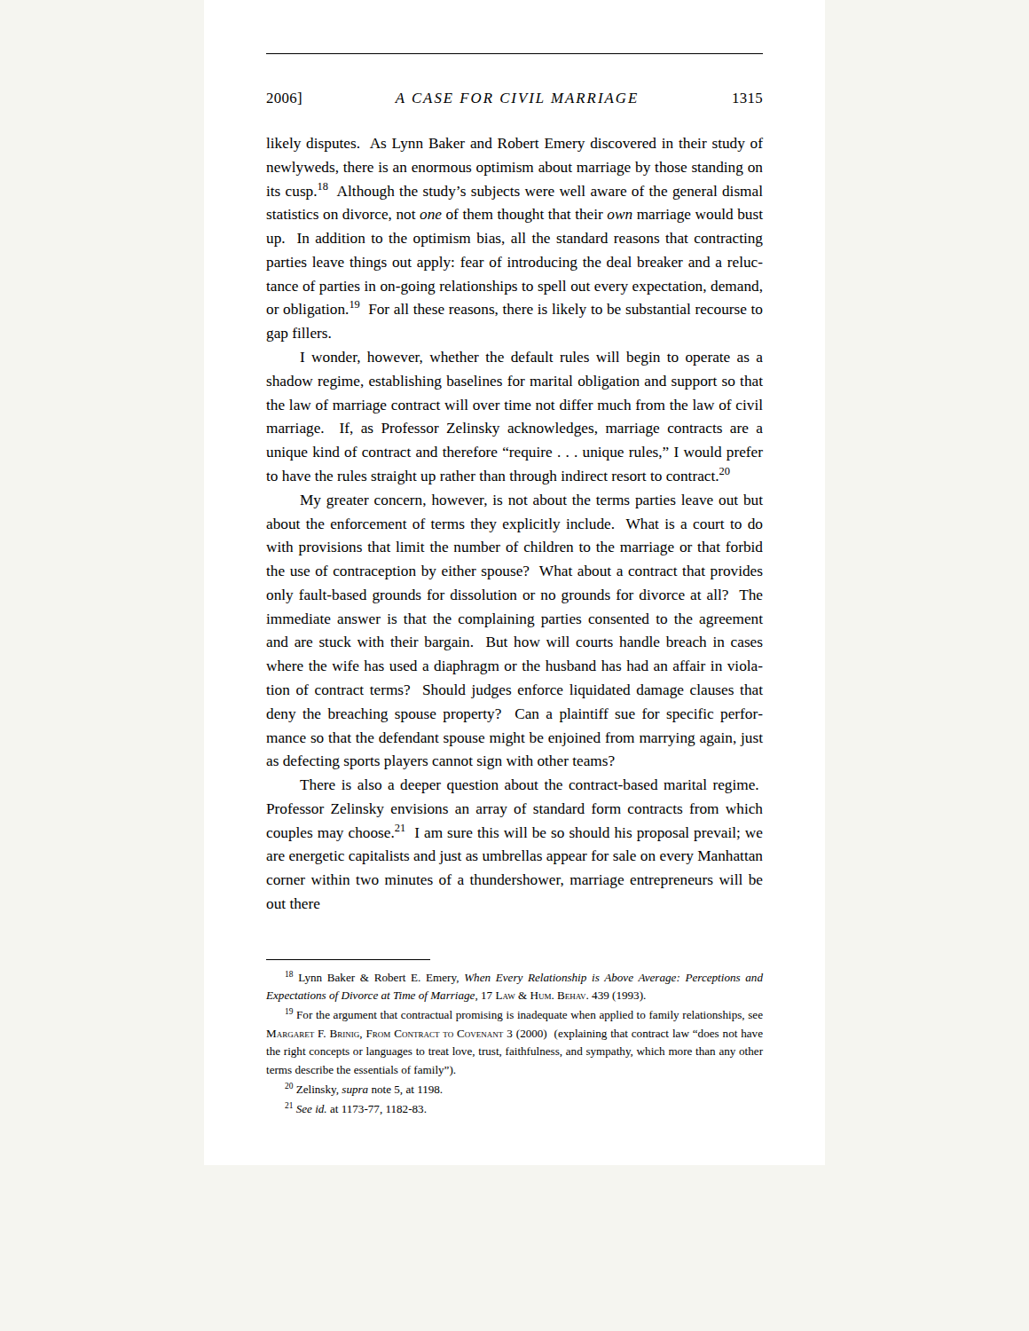2006] A CASE FOR CIVIL MARRIAGE 1315
likely disputes. As Lynn Baker and Robert Emery discovered in their study of newlyweds, there is an enormous optimism about marriage by those standing on its cusp.18 Although the study’s subjects were well aware of the general dismal statistics on divorce, not one of them thought that their own marriage would bust up. In addition to the optimism bias, all the standard reasons that contracting parties leave things out apply: fear of introducing the deal breaker and a reluctance of parties in on-going relationships to spell out every expectation, demand, or obligation.19 For all these reasons, there is likely to be substantial recourse to gap fillers.
I wonder, however, whether the default rules will begin to operate as a shadow regime, establishing baselines for marital obligation and support so that the law of marriage contract will over time not differ much from the law of civil marriage. If, as Professor Zelinsky acknowledges, marriage contracts are a unique kind of contract and therefore “require . . . unique rules,” I would prefer to have the rules straight up rather than through indirect resort to contract.20
My greater concern, however, is not about the terms parties leave out but about the enforcement of terms they explicitly include. What is a court to do with provisions that limit the number of children to the marriage or that forbid the use of contraception by either spouse? What about a contract that provides only fault-based grounds for dissolution or no grounds for divorce at all? The immediate answer is that the complaining parties consented to the agreement and are stuck with their bargain. But how will courts handle breach in cases where the wife has used a diaphragm or the husband has had an affair in violation of contract terms? Should judges enforce liquidated damage clauses that deny the breaching spouse property? Can a plaintiff sue for specific performance so that the defendant spouse might be enjoined from marrying again, just as defecting sports players cannot sign with other teams?
There is also a deeper question about the contract-based marital regime. Professor Zelinsky envisions an array of standard form contracts from which couples may choose.21 I am sure this will be so should his proposal prevail; we are energetic capitalists and just as umbrellas appear for sale on every Manhattan corner within two minutes of a thundershower, marriage entrepreneurs will be out there
18 Lynn Baker & Robert E. Emery, When Every Relationship is Above Average: Perceptions and Expectations of Divorce at Time of Marriage, 17 Law & Hum. Behav. 439 (1993).
19 For the argument that contractual promising is inadequate when applied to family relationships, see Margaret F. Brinig, From Contract to Covenant 3 (2000) (explaining that contract law “does not have the right concepts or languages to treat love, trust, faithfulness, and sympathy, which more than any other terms describe the essentials of family”).
20 Zelinsky, supra note 5, at 1198.
21 See id. at 1173-77, 1182-83.